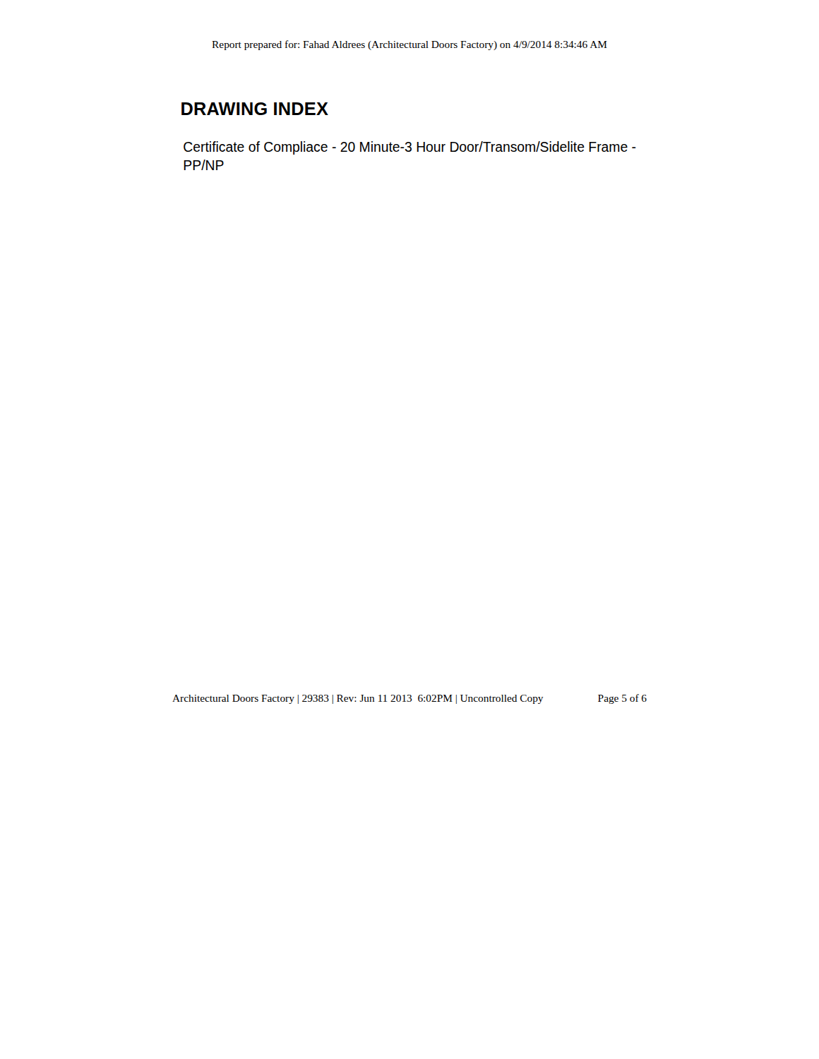Report prepared for: Fahad Aldrees (Architectural Doors Factory) on 4/9/2014 8:34:46 AM
DRAWING INDEX
Certificate of Compliace - 20 Minute-3 Hour Door/Transom/Sidelite Frame - PP/NP
Architectural Doors Factory | 29383 | Rev: Jun 11 2013 6:02PM | Uncontrolled Copy
Page 5 of 6